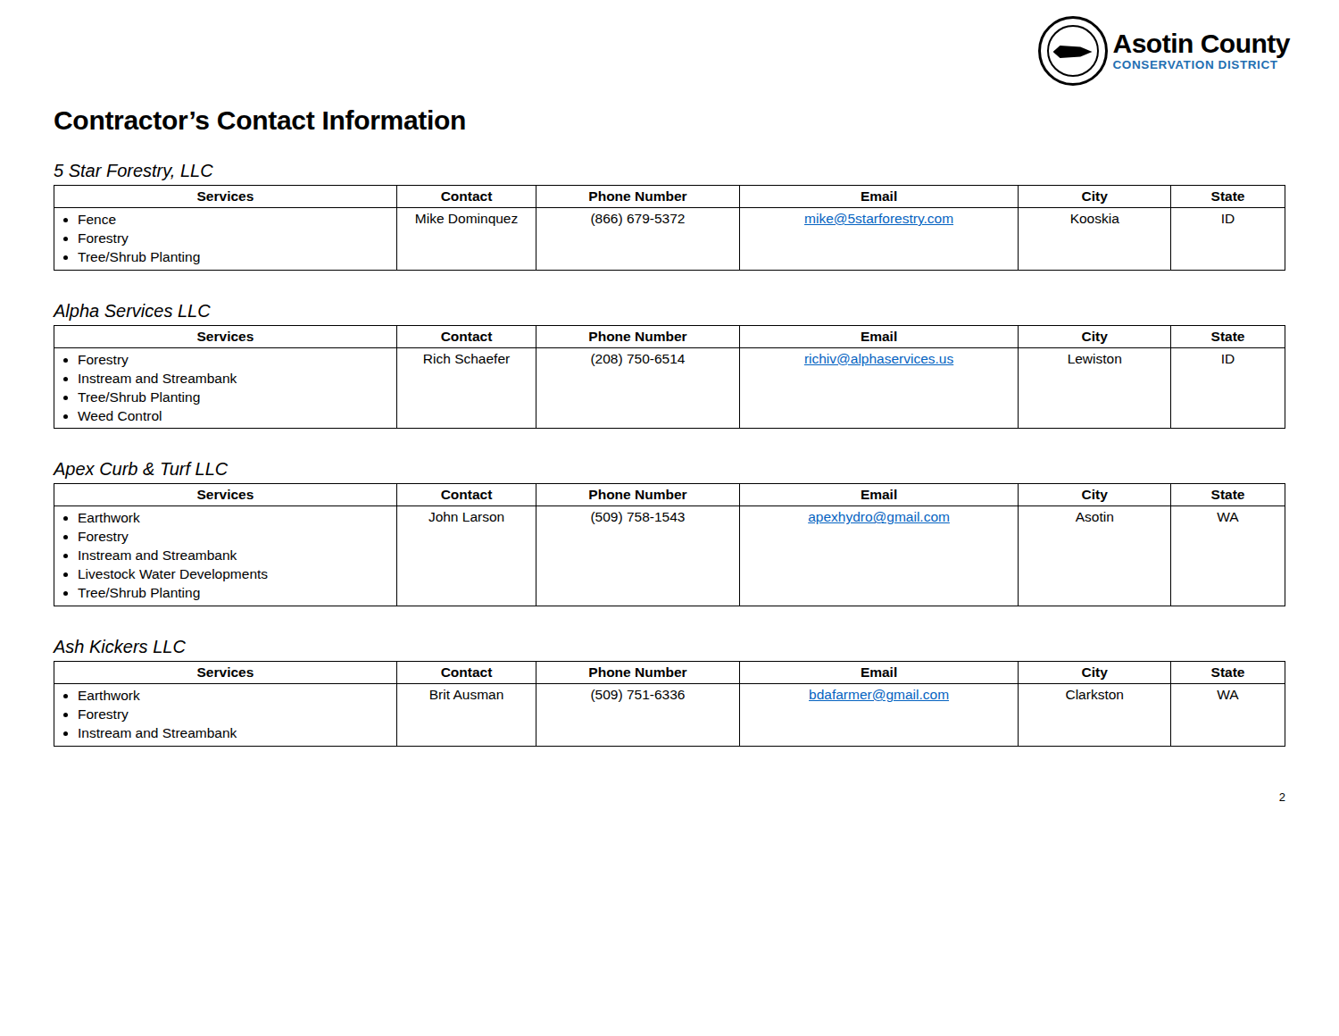Asotin County
CONSERVATION DISTRICT
Contractor’s Contact Information
5 Star Forestry, LLC
| Services | Contact | Phone Number | Email | City | State |
| --- | --- | --- | --- | --- | --- |
| Fence Forestry Tree/Shrub Planting | Mike Dominquez | (866) 679-5372 | mike@5starforestry.com | Kooskia | ID |
Alpha Services LLC
| Services | Contact | Phone Number | Email | City | State |
| --- | --- | --- | --- | --- | --- |
| Forestry Instream and Streambank Tree/Shrub Planting Weed Control | Rich Schaefer | (208) 750-6514 | richiv@alphaservices.us | Lewiston | ID |
Apex Curb & Turf LLC
| Services | Contact | Phone Number | Email | City | State |
| --- | --- | --- | --- | --- | --- |
| Earthwork Forestry Instream and Streambank Livestock Water Developments Tree/Shrub Planting | John Larson | (509) 758-1543 | apexhydro@gmail.com | Asotin | WA |
Ash Kickers LLC
| Services | Contact | Phone Number | Email | City | State |
| --- | --- | --- | --- | --- | --- |
| Earthwork Forestry Instream and Streambank | Brit Ausman | (509) 751-6336 | bdafarmer@gmail.com | Clarkston | WA |
2